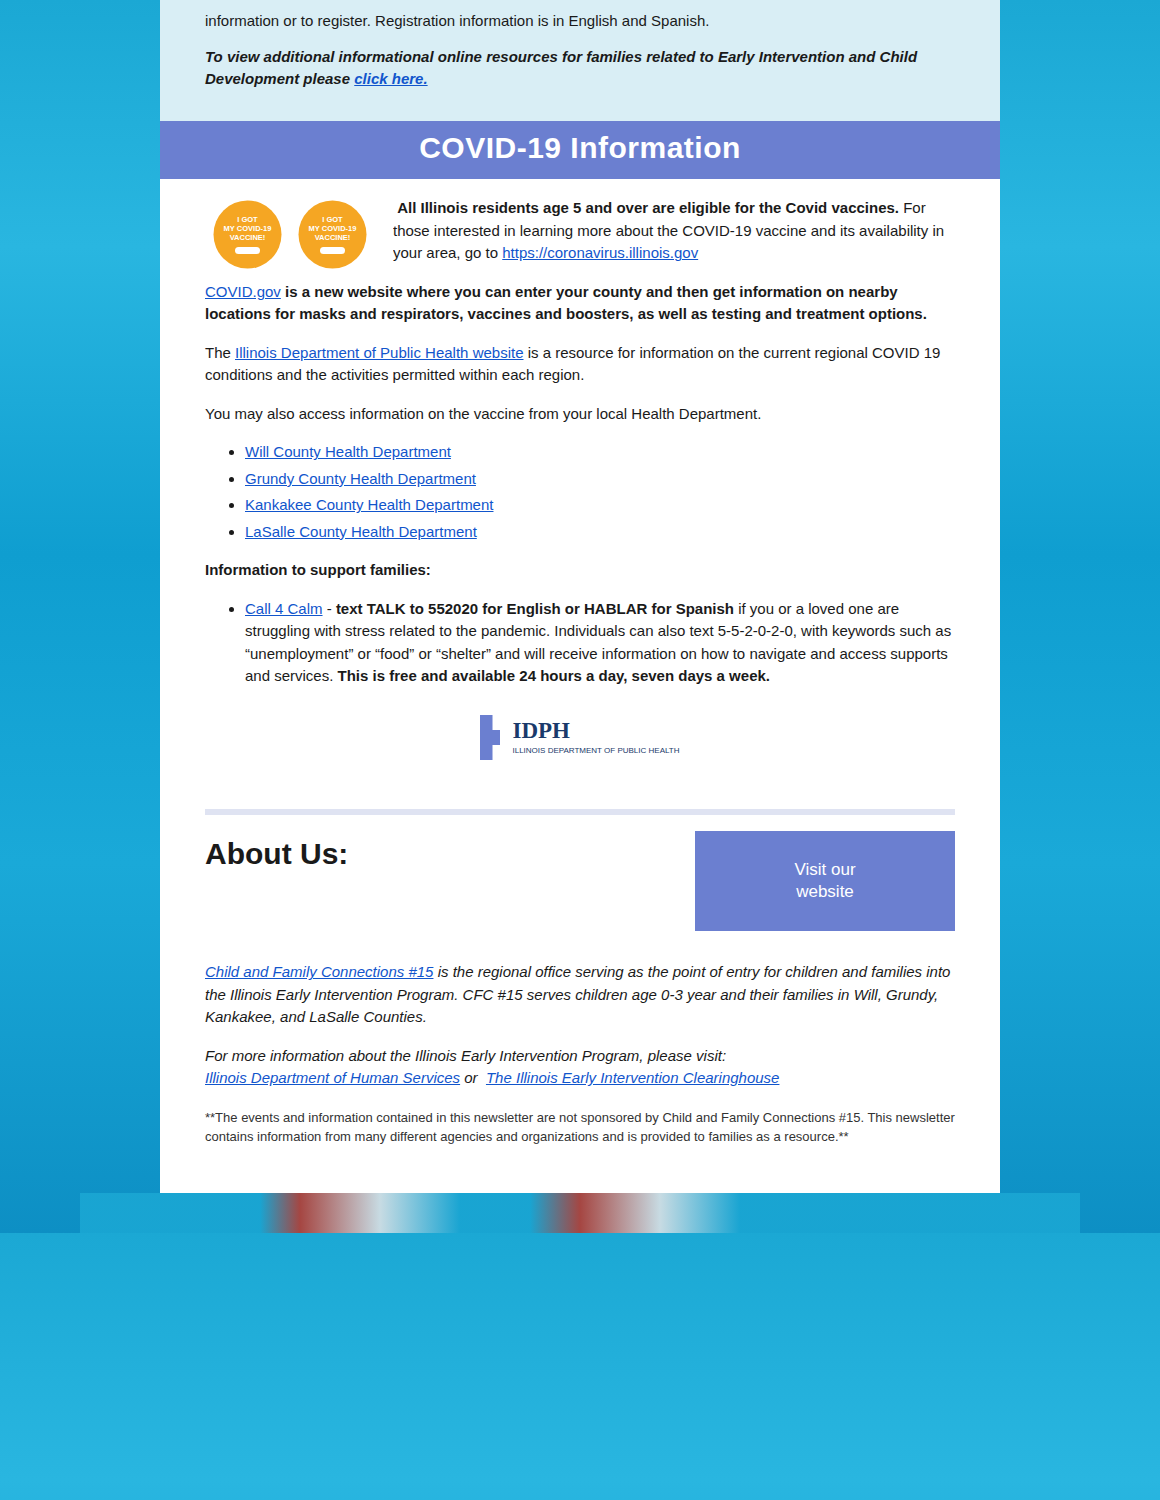information or to register. Registration information is in English and Spanish.
To view additional informational online resources for families related to Early Intervention and Child Development please click here.
COVID-19 Information
All Illinois residents age 5 and over are eligible for the Covid vaccines. For those interested in learning more about the COVID-19 vaccine and its availability in your area, go to https://coronavirus.illinois.gov
COVID.gov is a new website where you can enter your county and then get information on nearby locations for masks and respirators, vaccines and boosters, as well as testing and treatment options.
The Illinois Department of Public Health website is a resource for information on the current regional COVID 19 conditions and the activities permitted within each region.
You may also access information on the vaccine from your local Health Department.
Will County Health Department
Grundy County Health Department
Kankakee County Health Department
LaSalle County Health Department
Information to support families:
Call 4 Calm - text TALK to 552020 for English or HABLAR for Spanish if you or a loved one are struggling with stress related to the pandemic. Individuals can also text 5-5-2-0-2-0, with keywords such as “unemployment” or “food” or “shelter” and will receive information on how to navigate and access supports and services. This is free and available 24 hours a day, seven days a week.
Visit our
website
About Us:
Child and Family Connections #15 is the regional office serving as the point of entry for children and families into the Illinois Early Intervention Program. CFC #15 serves children age 0-3 year and their families in Will, Grundy, Kankakee, and LaSalle Counties.
For more information about the Illinois Early Intervention Program, please visit:
Illinois Department of Human Services or The Illinois Early Intervention Clearinghouse
**The events and information contained in this newsletter are not sponsored by Child and Family Connections #15. This newsletter contains information from many different agencies and organizations and is provided to families as a resource.**